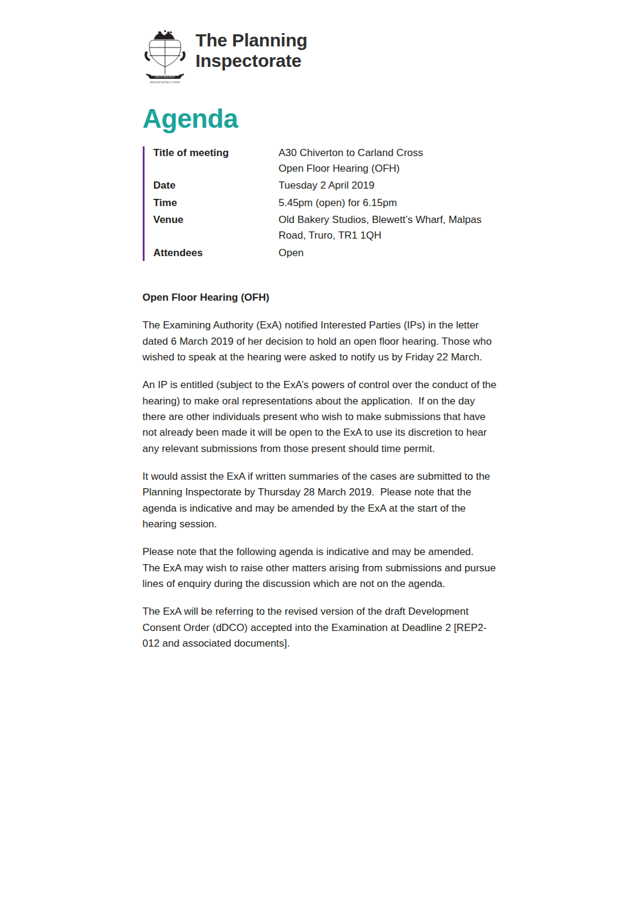DIEU ET MON DROIT HONI SOIT QUI MAL Y PENSE
The Planning
Inspectorate
Agenda
| Title of meeting | A30 Chiverton to Carland Cross Open Floor Hearing (OFH) |
| Date | Tuesday 2 April 2019 |
| Time | 5.45pm (open) for 6.15pm |
| Venue | Old Bakery Studios, Blewett’s Wharf, Malpas Road, Truro, TR1 1QH |
| Attendees | Open |
Open Floor Hearing (OFH)
The Examining Authority (ExA) notified Interested Parties (IPs) in the letter dated 6 March 2019 of her decision to hold an open floor hearing. Those who wished to speak at the hearing were asked to notify us by Friday 22 March.
An IP is entitled (subject to the ExA’s powers of control over the conduct of the hearing) to make oral representations about the application. If on the day there are other individuals present who wish to make submissions that have not already been made it will be open to the ExA to use its discretion to hear any relevant submissions from those present should time permit.
It would assist the ExA if written summaries of the cases are submitted to the Planning Inspectorate by Thursday 28 March 2019. Please note that the agenda is indicative and may be amended by the ExA at the start of the hearing session.
Please note that the following agenda is indicative and may be amended. The ExA may wish to raise other matters arising from submissions and pursue lines of enquiry during the discussion which are not on the agenda.
The ExA will be referring to the revised version of the draft Development Consent Order (dDCO) accepted into the Examination at Deadline 2 [REP2-012 and associated documents].